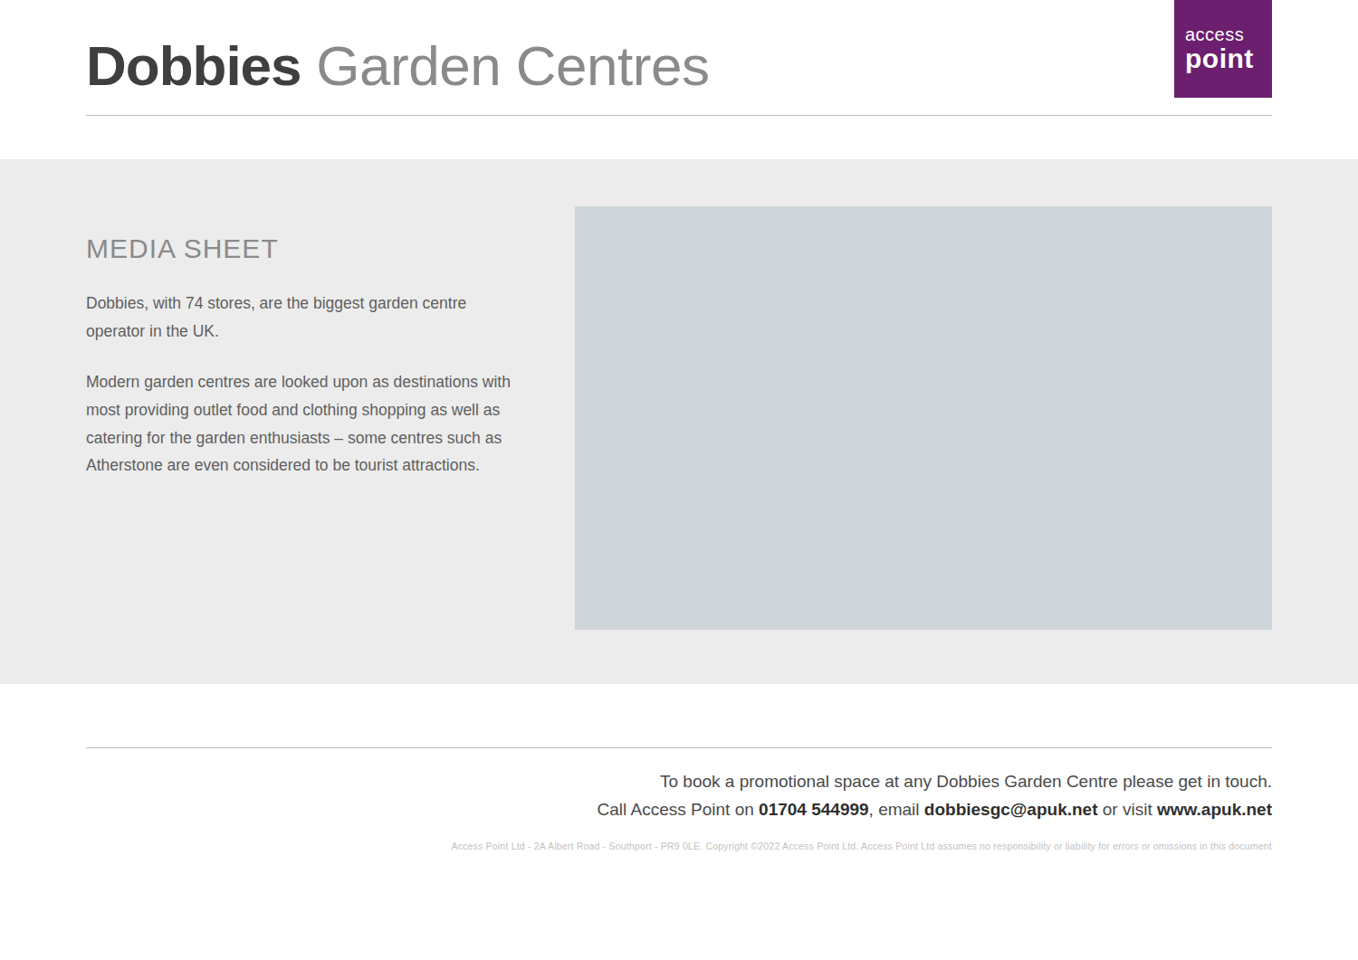access point
Dobbies Garden Centres
MEDIA SHEET
Dobbies, with 74 stores, are the biggest garden centre operator in the UK.
Modern garden centres are looked upon as destinations with most providing outlet food and clothing shopping as well as catering for the garden enthusiasts – some centres such as Atherstone are even considered to be tourist attractions.
To book a promotional space at any Dobbies Garden Centre please get in touch.
Call Access Point on 01704 544999, email dobbiesgc@apuk.net or visit www.apuk.net
Access Point Ltd - 2A Albert Road - Southport - PR9 0LE. Copyright ©2022 Access Point Ltd. Access Point Ltd assumes no responsibility or liability for errors or omissions in this document